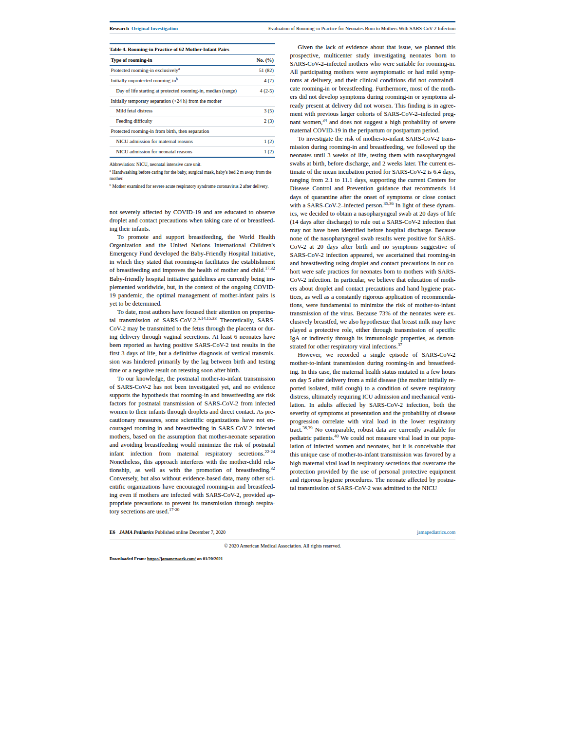Research Original Investigation
Evaluation of Rooming-in Practice for Neonates Born to Mothers With SARS-CoV-2 Infection
Table 4. Rooming-in Practice of 62 Mother-Infant Pairs
| Type of rooming-in | No. (%) |
| --- | --- |
| Protected rooming-in exclusively a | 51 (82) |
| Initially unprotected rooming-in b | 4 (7) |
| Day of life starting at protected rooming-in, median (range) | 4 (2-5) |
| Initially temporary separation (<24 h) from the mother | |
| Mild fetal distress | 3 (5) |
| Feeding difficulty | 2 (3) |
| Protected rooming-in from birth, then separation | |
| NICU admission for maternal reasons | 1 (2) |
| NICU admission for neonatal reasons | 1 (2) |
Abbreviation: NICU, neonatal intensive care unit.
a Handwashing before caring for the baby, surgical mask, baby's bed 2 m away from the mother.
b Mother examined for severe acute respiratory syndrome coronavirus 2 after delivery.
not severely affected by COVID-19 and are educated to observe droplet and contact precautions when taking care of or breastfeeding their infants.
To promote and support breastfeeding, the World Health Organization and the United Nations International Children's Emergency Fund developed the Baby-Friendly Hospital Initiative, in which they stated that rooming-in facilitates the establishment of breastfeeding and improves the health of mother and child.17,32 Baby-friendly hospital initiative guidelines are currently being implemented worldwide, but, in the context of the ongoing COVID-19 pandemic, the optimal management of mother-infant pairs is yet to be determined.
To date, most authors have focused their attention on preperinatal transmission of SARS-CoV-2.5,14,15,33 Theoretically, SARS-CoV-2 may be transmitted to the fetus through the placenta or during delivery through vaginal secretions. At least 6 neonates have been reported as having positive SARS-CoV-2 test results in the first 3 days of life, but a definitive diagnosis of vertical transmission was hindered primarily by the lag between birth and testing time or a negative result on retesting soon after birth.
To our knowledge, the postnatal mother-to-infant transmission of SARS-CoV-2 has not been investigated yet, and no evidence supports the hypothesis that rooming-in and breastfeeding are risk factors for postnatal transmission of SARS-CoV-2 from infected women to their infants through droplets and direct contact. As precautionary measures, some scientific organizations have not encouraged rooming-in and breastfeeding in SARS-CoV-2–infected mothers, based on the assumption that mother-neonate separation and avoiding breastfeeding would minimize the risk of postnatal infant infection from maternal respiratory secretions.22-24 Nonetheless, this approach interferes with the mother-child relationship, as well as with the promotion of breastfeeding.32 Conversely, but also without evidence-based data, many other scientific organizations have encouraged rooming-in and breastfeeding even if mothers are infected with SARS-CoV-2, provided appropriate precautions to prevent its transmission through respiratory secretions are used.17-20
Given the lack of evidence about that issue, we planned this prospective, multicenter study investigating neonates born to SARS-CoV-2–infected mothers who were suitable for rooming-in. All participating mothers were asymptomatic or had mild symptoms at delivery, and their clinical conditions did not contraindicate rooming-in or breastfeeding. Furthermore, most of the mothers did not develop symptoms during rooming-in or symptoms already present at delivery did not worsen. This finding is in agreement with previous larger cohorts of SARS-CoV-2–infected pregnant women,34 and does not suggest a high probability of severe maternal COVID-19 in the peripartum or postpartum period.
To investigate the risk of mother-to-infant SARS-CoV-2 transmission during rooming-in and breastfeeding, we followed up the neonates until 3 weeks of life, testing them with nasopharyngeal swabs at birth, before discharge, and 2 weeks later. The current estimate of the mean incubation period for SARS-CoV-2 is 6.4 days, ranging from 2.1 to 11.1 days, supporting the current Centers for Disease Control and Prevention guidance that recommends 14 days of quarantine after the onset of symptoms or close contact with a SARS-CoV-2–infected person.35,36 In light of these dynamics, we decided to obtain a nasopharyngeal swab at 20 days of life (14 days after discharge) to rule out a SARS-CoV-2 infection that may not have been identified before hospital discharge. Because none of the nasopharyngeal swab results were positive for SARS-CoV-2 at 20 days after birth and no symptoms suggestive of SARS-CoV-2 infection appeared, we ascertained that rooming-in and breastfeeding using droplet and contact precautions in our cohort were safe practices for neonates born to mothers with SARS-CoV-2 infection. In particular, we believe that education of mothers about droplet and contact precautions and hand hygiene practices, as well as a constantly rigorous application of recommendations, were fundamental to minimize the risk of mother-to-infant transmission of the virus. Because 73% of the neonates were exclusively breastfed, we also hypothesize that breast milk may have played a protective role, either through transmission of specific IgA or indirectly through its immunologic properties, as demonstrated for other respiratory viral infections.37
However, we recorded a single episode of SARS-CoV-2 mother-to-infant transmission during rooming-in and breastfeeding. In this case, the maternal health status mutated in a few hours on day 5 after delivery from a mild disease (the mother initially reported isolated, mild cough) to a condition of severe respiratory distress, ultimately requiring ICU admission and mechanical ventilation. In adults affected by SARS-CoV-2 infection, both the severity of symptoms at presentation and the probability of disease progression correlate with viral load in the lower respiratory tract.38,39 No comparable, robust data are currently available for pediatric patients.40 We could not measure viral load in our population of infected women and neonates, but it is conceivable that this unique case of mother-to-infant transmission was favored by a high maternal viral load in respiratory secretions that overcame the protection provided by the use of personal protective equipment and rigorous hygiene procedures. The neonate affected by postnatal transmission of SARS-CoV-2 was admitted to the NICU
E6
JAMA Pediatrics Published online December 7, 2020
jamapediatrics.com
© 2020 American Medical Association. All rights reserved.
Downloaded From: https://jamanetwork.com/ on 01/20/2021